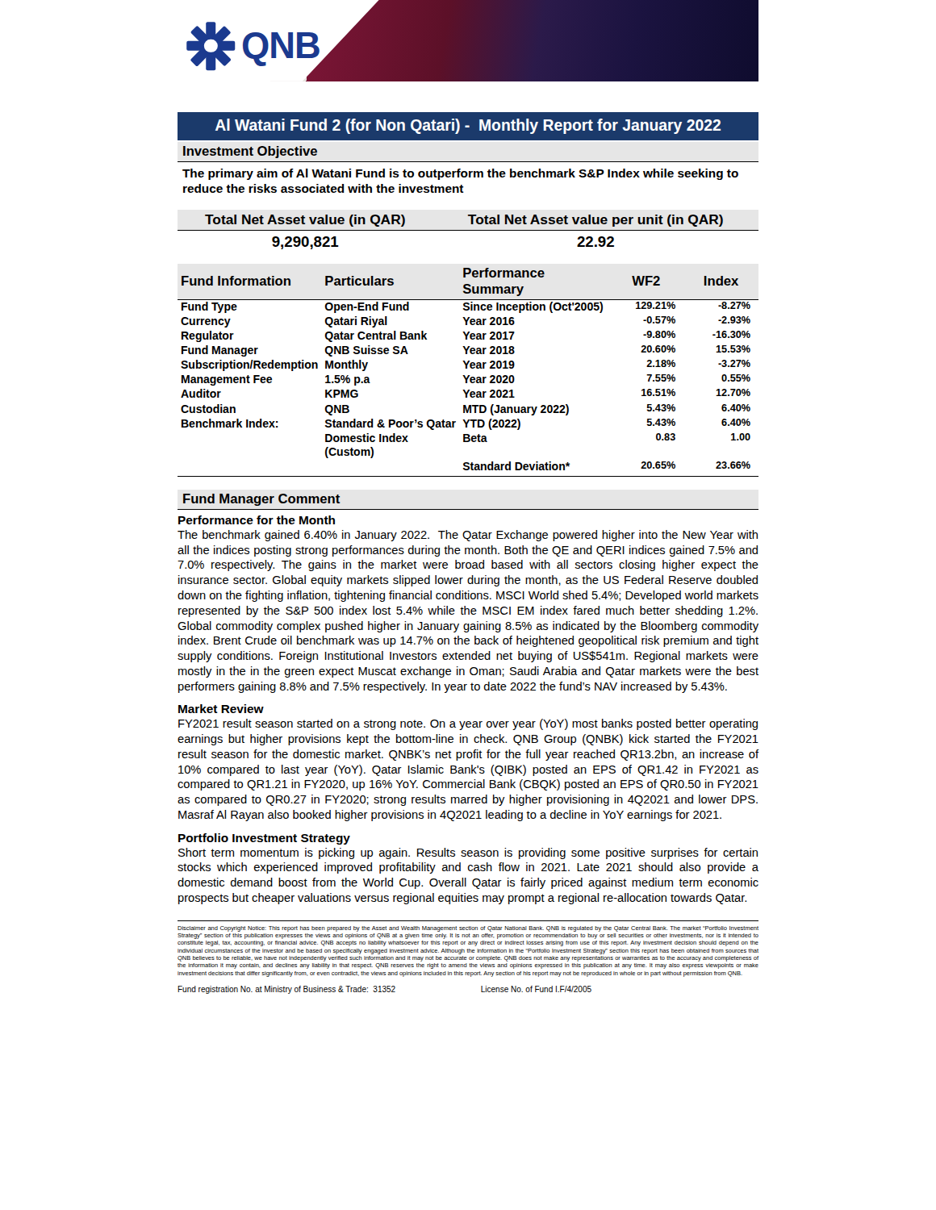QNB
Al Watani Fund 2 (for Non Qatari) - Monthly Report for January 2022
Investment Objective
The primary aim of Al Watani Fund is to outperform the benchmark S&P Index while seeking to reduce the risks associated with the investment
| Total Net Asset value (in QAR) | Total Net Asset value per unit (in QAR) |
| --- | --- |
| 9,290,821 | 22.92 |
| Fund Information | Particulars | Performance Summary | WF2 | Index |
| --- | --- | --- | --- | --- |
| Fund Type | Open-End Fund | Since Inception (Oct'2005) | 129.21% | -8.27% |
| Currency | Qatari Riyal | Year 2016 | -0.57% | -2.93% |
| Regulator | Qatar Central Bank | Year 2017 | -9.80% | -16.30% |
| Fund Manager | QNB Suisse SA | Year 2018 | 20.60% | 15.53% |
| Subscription/Redemption | Monthly | Year 2019 | 2.18% | -3.27% |
| Management Fee | 1.5% p.a | Year 2020 | 7.55% | 0.55% |
| Auditor | KPMG | Year 2021 | 16.51% | 12.70% |
| Custodian | QNB | MTD (January 2022) | 5.43% | 6.40% |
| Benchmark Index: | Standard & Poor’s Qatar | YTD (2022) | 5.43% | 6.40% |
| | Domestic Index (Custom) | Beta | 0.83 | 1.00 |
| | | Standard Deviation* | 20.65% | 23.66% |
Fund Manager Comment
Performance for the Month
The benchmark gained 6.40% in January 2022. The Qatar Exchange powered higher into the New Year with all the indices posting strong performances during the month. Both the QE and QERI indices gained 7.5% and 7.0% respectively. The gains in the market were broad based with all sectors closing higher expect the insurance sector. Global equity markets slipped lower during the month, as the US Federal Reserve doubled down on the fighting inflation, tightening financial conditions. MSCI World shed 5.4%; Developed world markets represented by the S&P 500 index lost 5.4% while the MSCI EM index fared much better shedding 1.2%. Global commodity complex pushed higher in January gaining 8.5% as indicated by the Bloomberg commodity index. Brent Crude oil benchmark was up 14.7% on the back of heightened geopolitical risk premium and tight supply conditions. Foreign Institutional Investors extended net buying of US$541m. Regional markets were mostly in the in the green expect Muscat exchange in Oman; Saudi Arabia and Qatar markets were the best performers gaining 8.8% and 7.5% respectively. In year to date 2022 the fund’s NAV increased by 5.43%.
Market Review
FY2021 result season started on a strong note. On a year over year (YoY) most banks posted better operating earnings but higher provisions kept the bottom-line in check. QNB Group (QNBK) kick started the FY2021 result season for the domestic market. QNBK’s net profit for the full year reached QR13.2bn, an increase of 10% compared to last year (YoY). Qatar Islamic Bank's (QIBK) posted an EPS of QR1.42 in FY2021 as compared to QR1.21 in FY2020, up 16% YoY. Commercial Bank (CBQK) posted an EPS of QR0.50 in FY2021 as compared to QR0.27 in FY2020; strong results marred by higher provisioning in 4Q2021 and lower DPS. Masraf Al Rayan also booked higher provisions in 4Q2021 leading to a decline in YoY earnings for 2021.
Portfolio Investment Strategy
Short term momentum is picking up again. Results season is providing some positive surprises for certain stocks which experienced improved profitability and cash flow in 2021. Late 2021 should also provide a domestic demand boost from the World Cup. Overall Qatar is fairly priced against medium term economic prospects but cheaper valuations versus regional equities may prompt a regional re-allocation towards Qatar.
Disclaimer and Copyright Notice: This report has been prepared by the Asset and Wealth Management section of Qatar National Bank. QNB is regulated by the Qatar Central Bank. The market “Portfolio Investment Strategy” section of this publication expresses the views and opinions of QNB at a given time only. It is not an offer, promotion or recommendation to buy or sell securities or other investments, nor is it intended to constitute legal, tax, accounting, or financial advice. QNB accepts no liability whatsoever for this report or any direct or indirect losses arising from use of this report. Any investment decision should depend on the individual circumstances of the investor and be based on specifically engaged investment advice. Although the information in the “Portfolio Investment Strategy” section this report has been obtained from sources that QNB believes to be reliable, we have not independently verified such information and it may not be accurate or complete. QNB does not make any representations or warranties as to the accuracy and completeness of the information it may contain, and declines any liability in that respect. QNB reserves the right to amend the views and opinions expressed in this publication at any time. It may also express viewpoints or make investment decisions that differ significantly from, or even contradict, the views and opinions included in this report. Any section of his report may not be reproduced in whole or in part without permission from QNB.
Fund registration No. at Ministry of Business & Trade: 31352 License No. of Fund I.F/4/2005